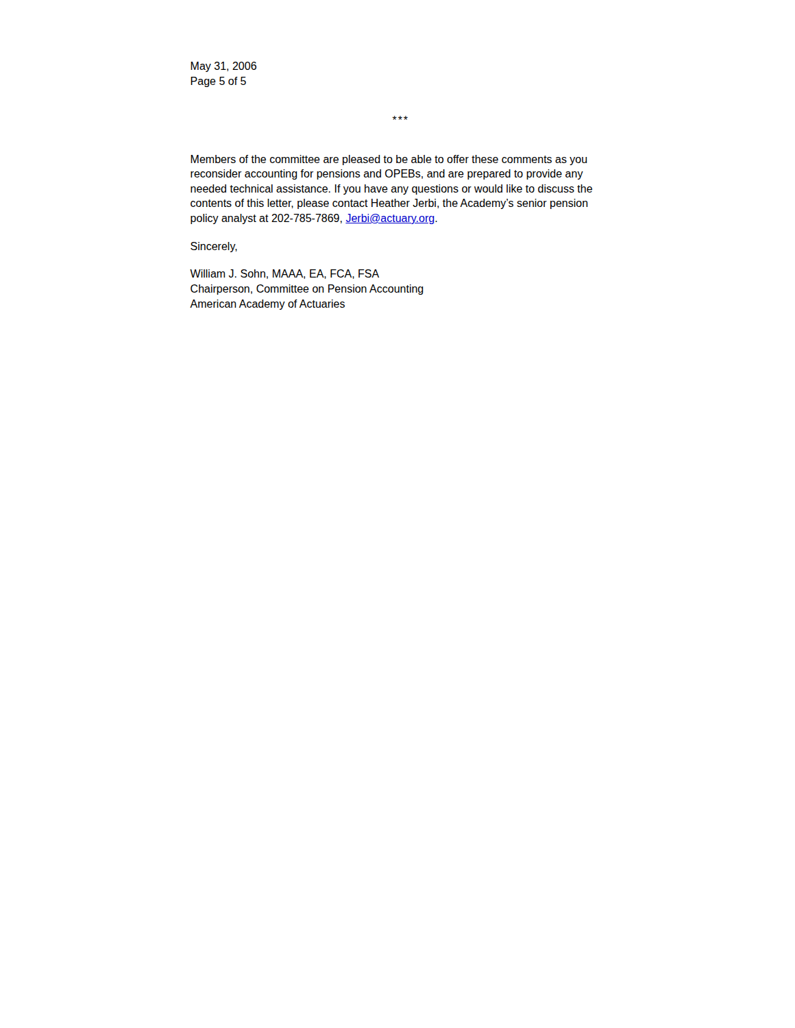May 31, 2006
Page 5 of 5
***
Members of the committee are pleased to be able to offer these comments as you reconsider accounting for pensions and OPEBs, and are prepared to provide any needed technical assistance. If you have any questions or would like to discuss the contents of this letter, please contact Heather Jerbi, the Academy’s senior pension policy analyst at 202-785-7869, Jerbi@actuary.org.
Sincerely,
William J. Sohn, MAAA, EA, FCA, FSA
Chairperson, Committee on Pension Accounting
American Academy of Actuaries